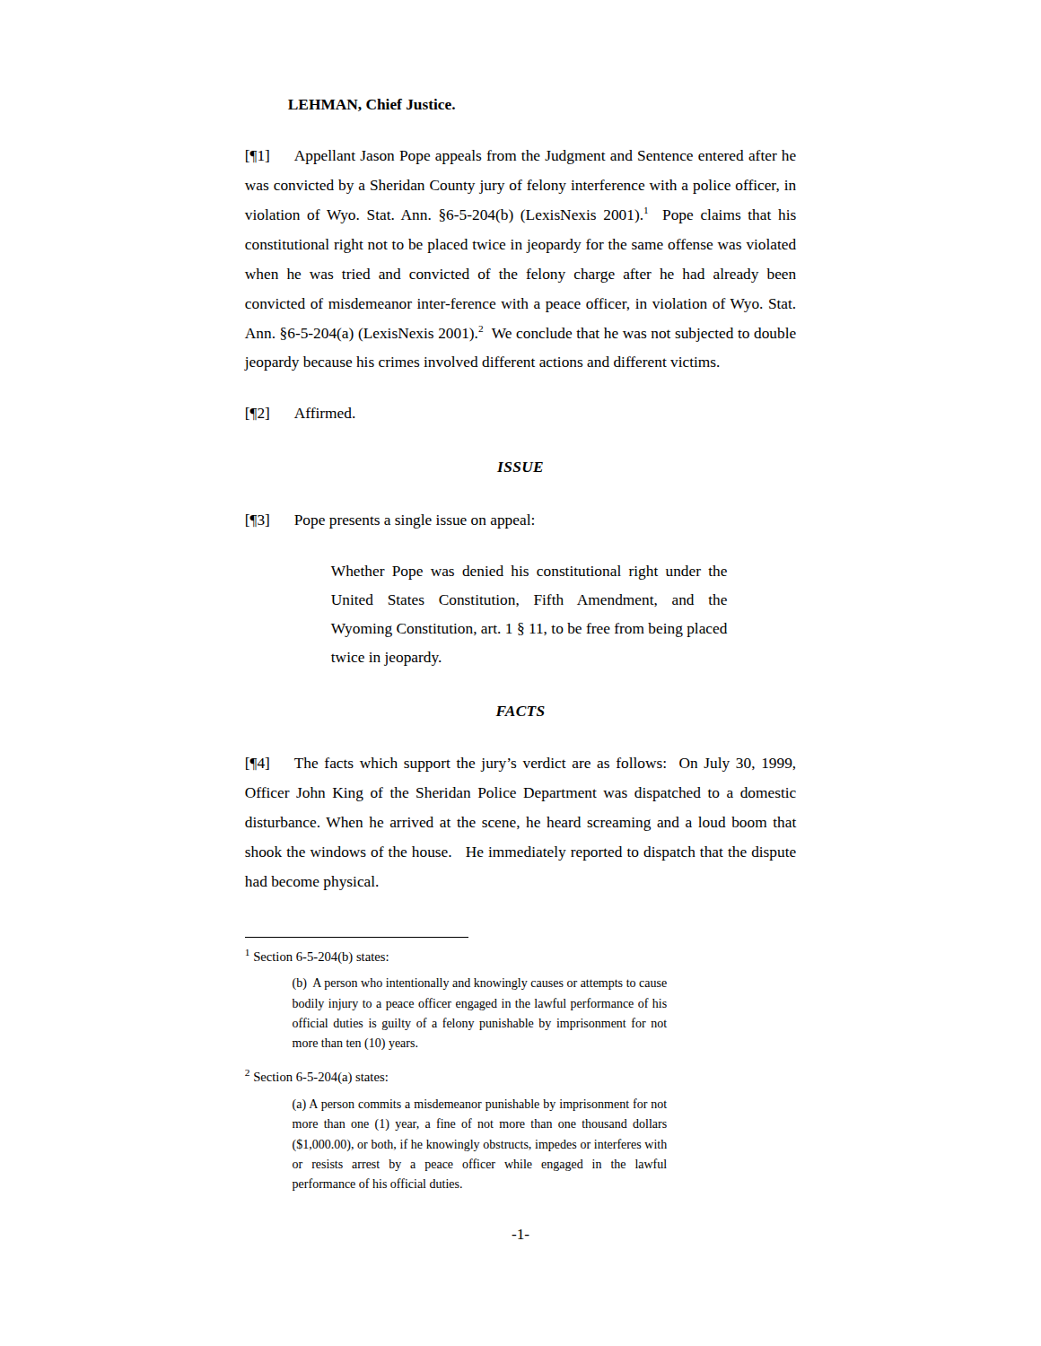LEHMAN, Chief Justice.
[¶1] Appellant Jason Pope appeals from the Judgment and Sentence entered after he was convicted by a Sheridan County jury of felony interference with a police officer, in violation of Wyo. Stat. Ann. §6-5-204(b) (LexisNexis 2001).1 Pope claims that his constitutional right not to be placed twice in jeopardy for the same offense was violated when he was tried and convicted of the felony charge after he had already been convicted of misdemeanor inter-ference with a peace officer, in violation of Wyo. Stat. Ann. §6-5-204(a) (LexisNexis 2001).2 We conclude that he was not subjected to double jeopardy because his crimes involved different actions and different victims.
[¶2] Affirmed.
ISSUE
[¶3] Pope presents a single issue on appeal:
Whether Pope was denied his constitutional right under the United States Constitution, Fifth Amendment, and the Wyoming Constitution, art. 1 § 11, to be free from being placed twice in jeopardy.
FACTS
[¶4] The facts which support the jury’s verdict are as follows: On July 30, 1999, Officer John King of the Sheridan Police Department was dispatched to a domestic disturbance. When he arrived at the scene, he heard screaming and a loud boom that shook the windows of the house. He immediately reported to dispatch that the dispute had become physical.
1 Section 6-5-204(b) states:
(b) A person who intentionally and knowingly causes or attempts to cause bodily injury to a peace officer engaged in the lawful performance of his official duties is guilty of a felony punishable by imprisonment for not more than ten (10) years.
2 Section 6-5-204(a) states:
(a) A person commits a misdemeanor punishable by imprisonment for not more than one (1) year, a fine of not more than one thousand dollars ($1,000.00), or both, if he knowingly obstructs, impedes or interferes with or resists arrest by a peace officer while engaged in the lawful performance of his official duties.
-1-